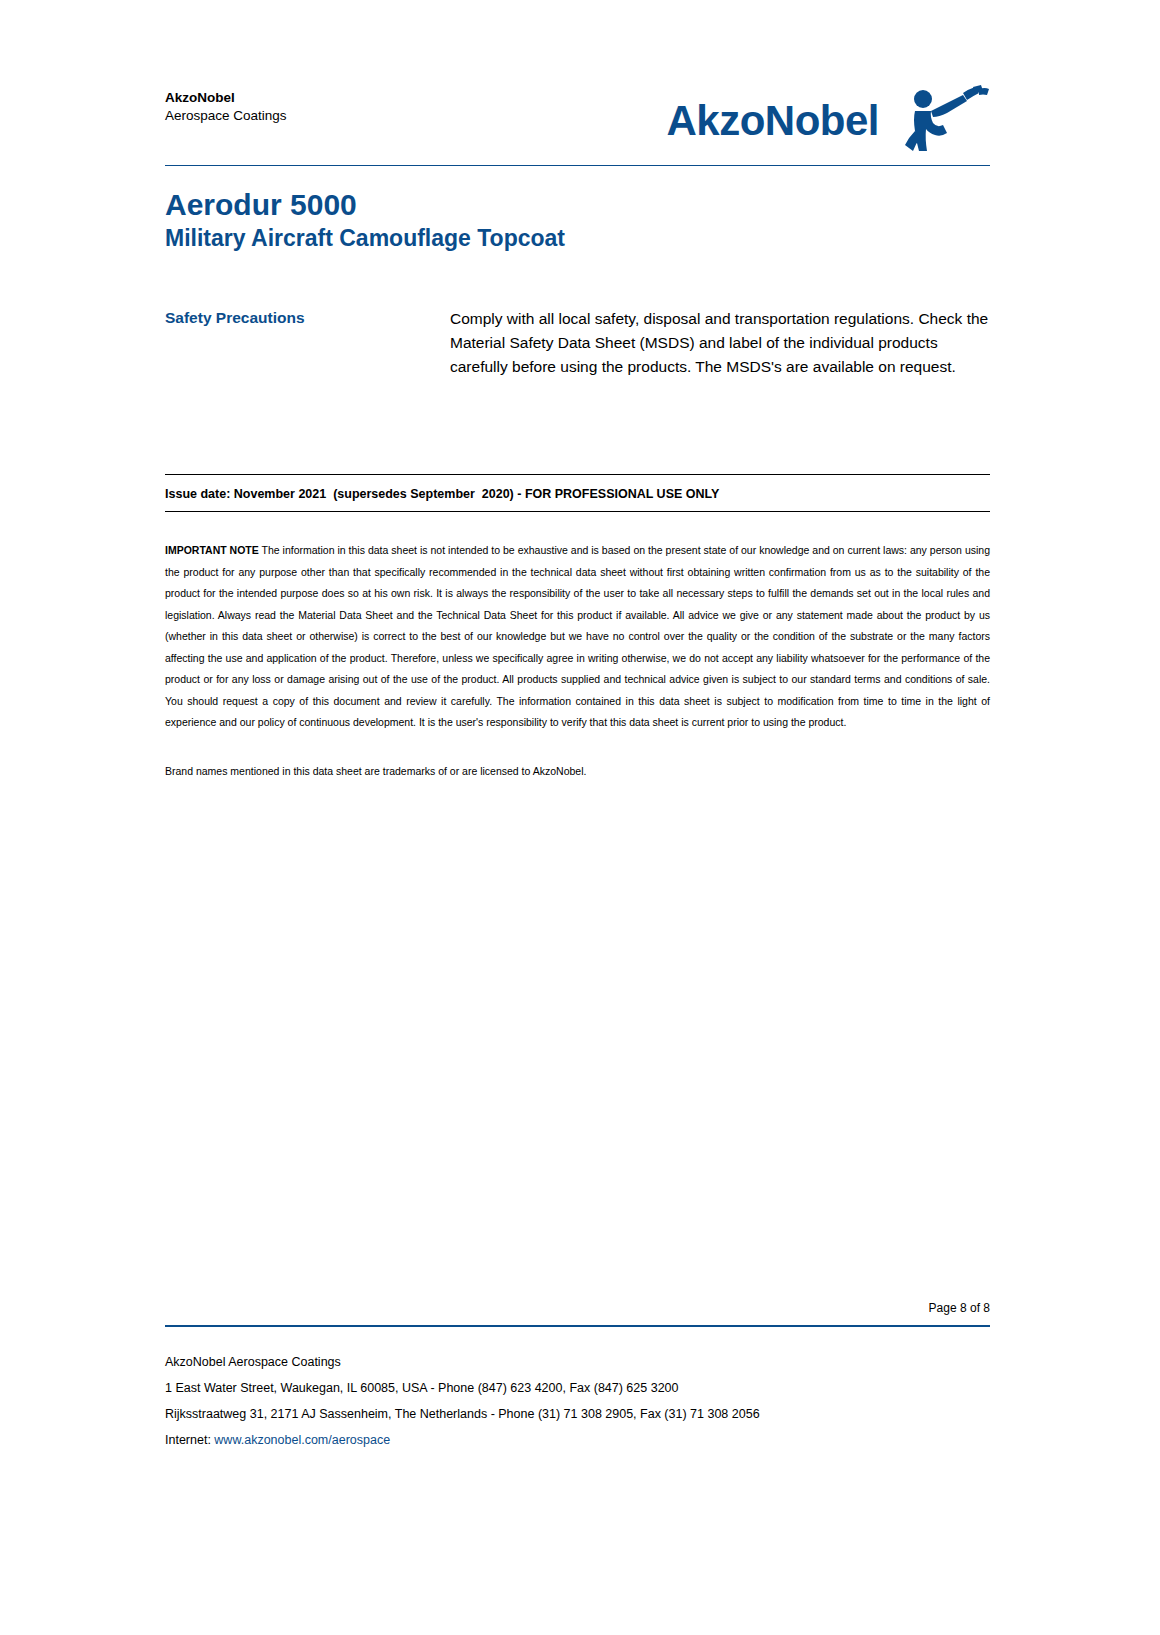AkzoNobel
Aerospace Coatings
AkzoNobel
Aerodur 5000
Military Aircraft Camouflage Topcoat
Safety Precautions
Comply with all local safety, disposal and transportation regulations. Check the Material Safety Data Sheet (MSDS) and label of the individual products carefully before using the products. The MSDS's are available on request.
Issue date: November 2021 (supersedes September 2020) - FOR PROFESSIONAL USE ONLY
IMPORTANT NOTE The information in this data sheet is not intended to be exhaustive and is based on the present state of our knowledge and on current laws: any person using the product for any purpose other than that specifically recommended in the technical data sheet without first obtaining written confirmation from us as to the suitability of the product for the intended purpose does so at his own risk. It is always the responsibility of the user to take all necessary steps to fulfill the demands set out in the local rules and legislation. Always read the Material Data Sheet and the Technical Data Sheet for this product if available. All advice we give or any statement made about the product by us (whether in this data sheet or otherwise) is correct to the best of our knowledge but we have no control over the quality or the condition of the substrate or the many factors affecting the use and application of the product. Therefore, unless we specifically agree in writing otherwise, we do not accept any liability whatsoever for the performance of the product or for any loss or damage arising out of the use of the product. All products supplied and technical advice given is subject to our standard terms and conditions of sale. You should request a copy of this document and review it carefully. The information contained in this data sheet is subject to modification from time to time in the light of experience and our policy of continuous development. It is the user's responsibility to verify that this data sheet is current prior to using the product.
Brand names mentioned in this data sheet are trademarks of or are licensed to AkzoNobel.
Page 8 of 8
AkzoNobel Aerospace Coatings
1 East Water Street, Waukegan, IL 60085, USA - Phone (847) 623 4200, Fax (847) 625 3200
Rijksstraatweg 31, 2171 AJ Sassenheim, The Netherlands - Phone (31) 71 308 2905, Fax (31) 71 308 2056
Internet: www.akzonobel.com/aerospace